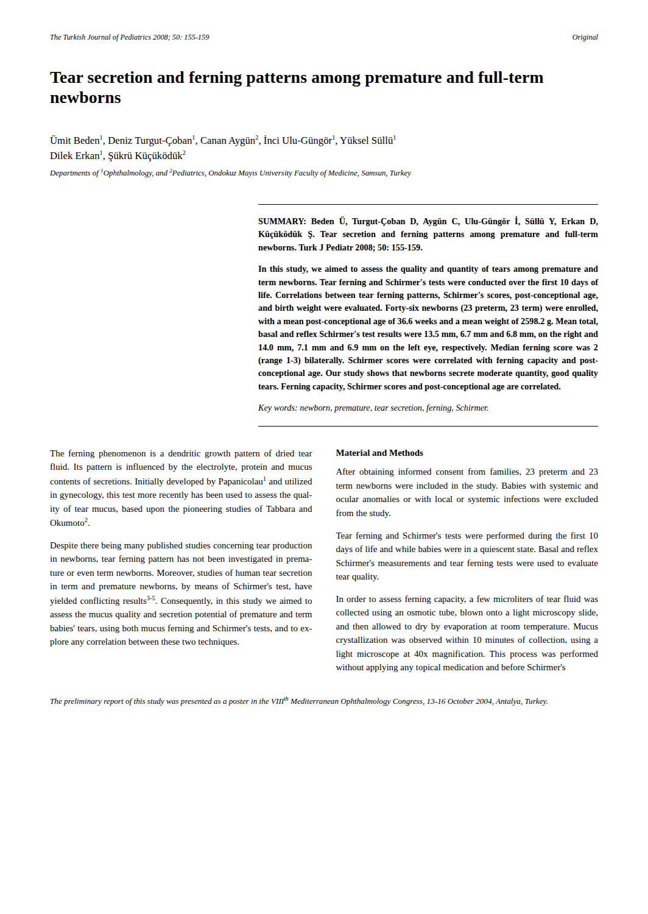The Turkish Journal of Pediatrics 2008; 50: 155-159 Original
Tear secretion and ferning patterns among premature and full-term newborns
Ümit Beden1, Deniz Turgut-Çoban1, Canan Aygün2, İnci Ulu-Güngör1, Yüksel Süllü1
Dilek Erkan1, Şükrü Küçüködük2
Departments of 1Ophthalmology, and 2Pediatrics, Ondokuz Mayıs University Faculty of Medicine, Samsun, Turkey
SUMMARY: Beden Ü, Turgut-Çoban D, Aygün C, Ulu-Güngör İ, Süllü Y, Erkan D, Küçüködük Ş. Tear secretion and ferning patterns among premature and full-term newborns. Turk J Pediatr 2008; 50: 155-159.
In this study, we aimed to assess the quality and quantity of tears among premature and term newborns. Tear ferning and Schirmer's tests were conducted over the first 10 days of life. Correlations between tear ferning patterns, Schirmer's scores, post-conceptional age, and birth weight were evaluated. Forty-six newborns (23 preterm, 23 term) were enrolled, with a mean post-conceptional age of 36.6 weeks and a mean weight of 2598.2 g. Mean total, basal and reflex Schirmer's test results were 13.5 mm, 6.7 mm and 6.8 mm, on the right and 14.0 mm, 7.1 mm and 6.9 mm on the left eye, respectively. Median ferning score was 2 (range 1-3) bilaterally. Schirmer scores were correlated with ferning capacity and post-conceptional age. Our study shows that newborns secrete moderate quantity, good quality tears. Ferning capacity, Schirmer scores and post-conceptional age are correlated.
Key words: newborn, premature, tear secretion, ferning, Schirmer.
The ferning phenomenon is a dendritic growth pattern of dried tear fluid. Its pattern is influenced by the electrolyte, protein and mucus contents of secretions. Initially developed by Papanicolau1 and utilized in gynecology, this test more recently has been used to assess the quality of tear mucus, based upon the pioneering studies of Tabbara and Okumoto2.
Despite there being many published studies concerning tear production in newborns, tear ferning pattern has not been investigated in premature or even term newborns. Moreover, studies of human tear secretion in term and premature newborns, by means of Schirmer's test, have yielded conflicting results3-5. Consequently, in this study we aimed to assess the mucus quality and secretion potential of premature and term babies' tears, using both mucus ferning and Schirmer's tests, and to explore any correlation between these two techniques.
Material and Methods
After obtaining informed consent from families, 23 preterm and 23 term newborns were included in the study. Babies with systemic and ocular anomalies or with local or systemic infections were excluded from the study.
Tear ferning and Schirmer's tests were performed during the first 10 days of life and while babies were in a quiescent state. Basal and reflex Schirmer's measurements and tear ferning tests were used to evaluate tear quality.
In order to assess ferning capacity, a few microliters of tear fluid was collected using an osmotic tube, blown onto a light microscopy slide, and then allowed to dry by evaporation at room temperature. Mucus crystallization was observed within 10 minutes of collection, using a light microscope at 40x magnification. This process was performed without applying any topical medication and before Schirmer's
The preliminary report of this study was presented as a poster in the VIIIth Mediterranean Ophthalmology Congress, 13-16 October 2004, Antalya, Turkey.